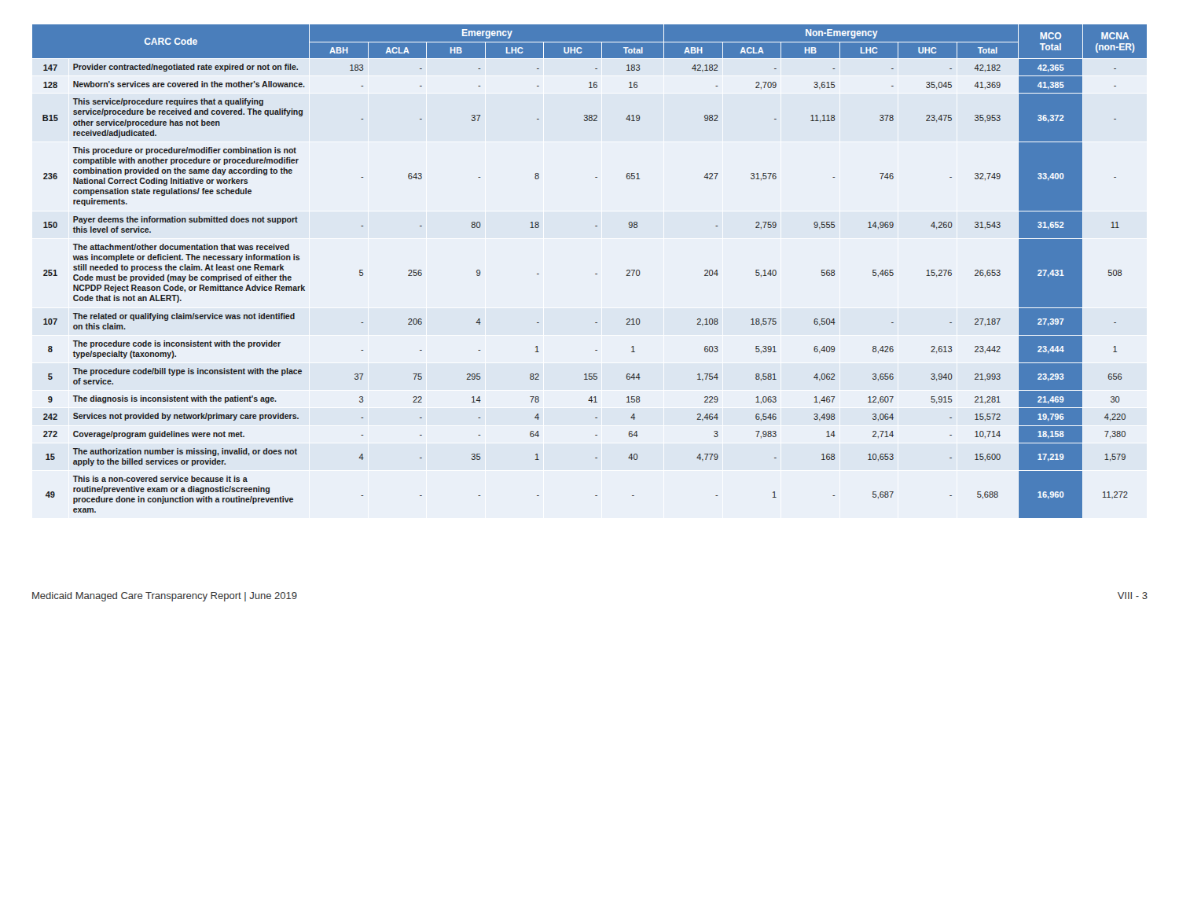| CARC Code | Emergency | Non-Emergency | MCO Total | MCNA (non-ER) |
| --- | --- | --- | --- | --- |
| ABH | ACLA | HB | LHC | UHC | Total | ABH | ACLA | HB | LHC | UHC | Total |
| 147 | Provider contracted/negotiated rate expired or not on file. | 183 | - | - | - | - | 183 | 42,182 | - | - | - | - | 42,182 | 42,365 | - |
| 128 | Newborn's services are covered in the mother's Allowance. | - | - | - | - | 16 | 16 | - | 2,709 | 3,615 | - | 35,045 | 41,369 | 41,385 | - |
| B15 | This service/procedure requires that a qualifying service/procedure be received and covered. The qualifying other service/procedure has not been received/adjudicated. | - | - | 37 | - | 382 | 419 | 982 | - | 11,118 | 378 | 23,475 | 35,953 | 36,372 | - |
| 236 | This procedure or procedure/modifier combination is not compatible with another procedure or procedure/modifier combination provided on the same day according to the National Correct Coding Initiative or workers compensation state regulations/ fee schedule requirements. | - | 643 | - | 8 | - | 651 | 427 | 31,576 | - | 746 | - | 32,749 | 33,400 | - |
| 150 | Payer deems the information submitted does not support this level of service. | - | - | 80 | 18 | - | 98 | - | 2,759 | 9,555 | 14,969 | 4,260 | 31,543 | 31,652 | 11 |
| 251 | The attachment/other documentation that was received was incomplete or deficient. The necessary information is still needed to process the claim. At least one Remark Code must be provided (may be comprised of either the NCPDP Reject Reason Code, or Remittance Advice Remark Code that is not an ALERT). | 5 | 256 | 9 | - | - | 270 | 204 | 5,140 | 568 | 5,465 | 15,276 | 26,653 | 27,431 | 508 |
| 107 | The related or qualifying claim/service was not identified on this claim. | - | 206 | 4 | - | - | 210 | 2,108 | 18,575 | 6,504 | - | - | 27,187 | 27,397 | - |
| 8 | The procedure code is inconsistent with the provider type/specialty (taxonomy). | - | - | - | 1 | - | 1 | 603 | 5,391 | 6,409 | 8,426 | 2,613 | 23,442 | 23,444 | 1 |
| 5 | The procedure code/bill type is inconsistent with the place of service. | 37 | 75 | 295 | 82 | 155 | 644 | 1,754 | 8,581 | 4,062 | 3,656 | 3,940 | 21,993 | 23,293 | 656 |
| 9 | The diagnosis is inconsistent with the patient's age. | 3 | 22 | 14 | 78 | 41 | 158 | 229 | 1,063 | 1,467 | 12,607 | 5,915 | 21,281 | 21,469 | 30 |
| 242 | Services not provided by network/primary care providers. | - | - | - | 4 | - | 4 | 2,464 | 6,546 | 3,498 | 3,064 | - | 15,572 | 19,796 | 4,220 |
| 272 | Coverage/program guidelines were not met. | - | - | - | 64 | - | 64 | 3 | 7,983 | 14 | 2,714 | - | 10,714 | 18,158 | 7,380 |
| 15 | The authorization number is missing, invalid, or does not apply to the billed services or provider. | 4 | - | 35 | 1 | - | 40 | 4,779 | - | 168 | 10,653 | - | 15,600 | 17,219 | 1,579 |
| 49 | This is a non-covered service because it is a routine/preventive exam or a diagnostic/screening procedure done in conjunction with a routine/preventive exam. | - | - | - | - | - | - | - | 1 | - | 5,687 | - | 5,688 | 16,960 | 11,272 |
Medicaid Managed Care Transparency Report | June 2019
VIII - 3